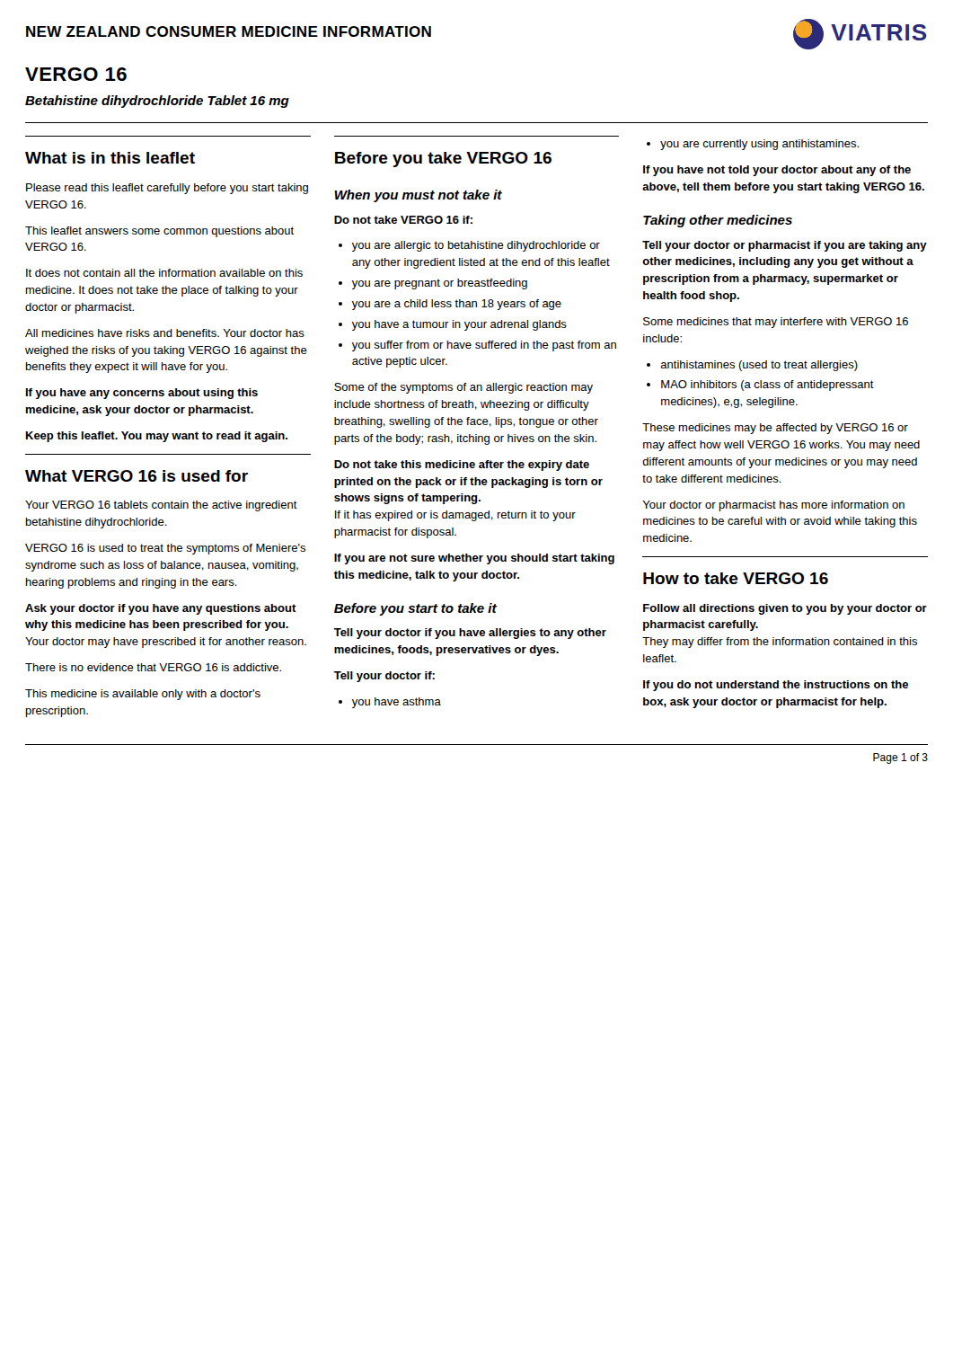VIATRIS
NEW ZEALAND CONSUMER MEDICINE INFORMATION
VERGO 16
Betahistine dihydrochloride Tablet 16 mg
What is in this leaflet
Please read this leaflet carefully before you start taking VERGO 16.
This leaflet answers some common questions about VERGO 16.
It does not contain all the information available on this medicine. It does not take the place of talking to your doctor or pharmacist.
All medicines have risks and benefits. Your doctor has weighed the risks of you taking VERGO 16 against the benefits they expect it will have for you.
If you have any concerns about using this medicine, ask your doctor or pharmacist.
Keep this leaflet. You may want to read it again.
What VERGO 16 is used for
Your VERGO 16 tablets contain the active ingredient betahistine dihydrochloride.
VERGO 16 is used to treat the symptoms of Meniere's syndrome such as loss of balance, nausea, vomiting, hearing problems and ringing in the ears.
Ask your doctor if you have any questions about why this medicine has been prescribed for you.
Your doctor may have prescribed it for another reason.
There is no evidence that VERGO 16 is addictive.
This medicine is available only with a doctor's prescription.
Before you take VERGO 16
When you must not take it
Do not take VERGO 16 if:
you are allergic to betahistine dihydrochloride or any other ingredient listed at the end of this leaflet
you are pregnant or breastfeeding
you are a child less than 18 years of age
you have a tumour in your adrenal glands
you suffer from or have suffered in the past from an active peptic ulcer.
Some of the symptoms of an allergic reaction may include shortness of breath, wheezing or difficulty breathing, swelling of the face, lips, tongue or other parts of the body; rash, itching or hives on the skin.
Do not take this medicine after the expiry date printed on the pack or if the packaging is torn or shows signs of tampering.
If it has expired or is damaged, return it to your pharmacist for disposal.
If you are not sure whether you should start taking this medicine, talk to your doctor.
Before you start to take it
Tell your doctor if you have allergies to any other medicines, foods, preservatives or dyes.
Tell your doctor if:
you have asthma
you are currently using antihistamines.
If you have not told your doctor about any of the above, tell them before you start taking VERGO 16.
Taking other medicines
Tell your doctor or pharmacist if you are taking any other medicines, including any you get without a prescription from a pharmacy, supermarket or health food shop.
Some medicines that may interfere with VERGO 16 include:
antihistamines (used to treat allergies)
MAO inhibitors (a class of antidepressant medicines), e,g, selegiline.
These medicines may be affected by VERGO 16 or may affect how well VERGO 16 works. You may need different amounts of your medicines or you may need to take different medicines.
Your doctor or pharmacist has more information on medicines to be careful with or avoid while taking this medicine.
How to take VERGO 16
Follow all directions given to you by your doctor or pharmacist carefully.
They may differ from the information contained in this leaflet.
If you do not understand the instructions on the box, ask your doctor or pharmacist for help.
Page 1 of 3